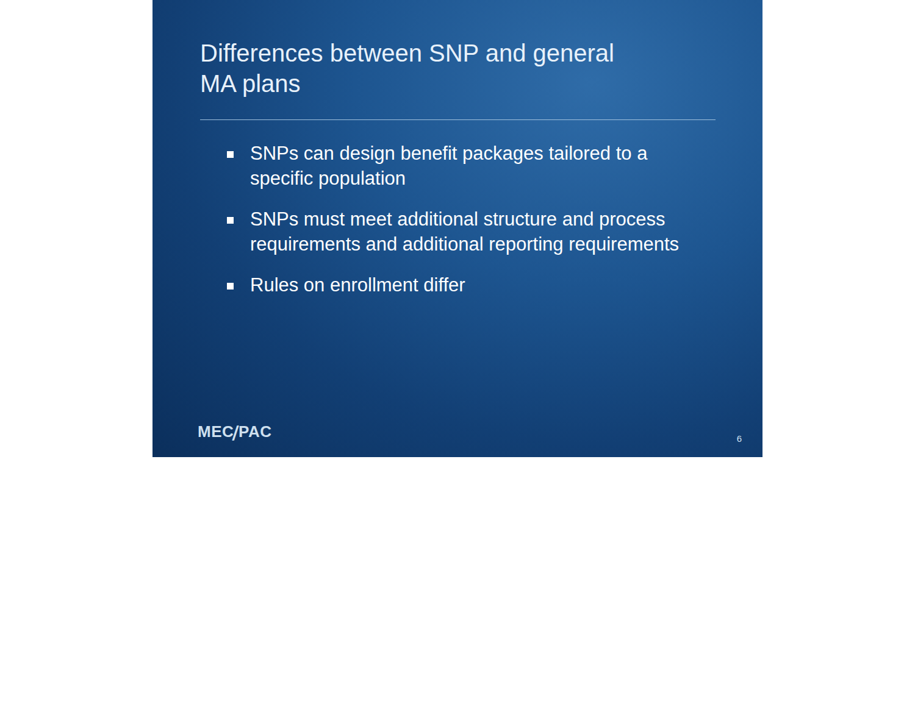Differences between SNP and general MA plans
SNPs can design benefit packages tailored to a specific population
SNPs must meet additional structure and process requirements and additional reporting requirements
Rules on enrollment differ
MEC|PAC
6